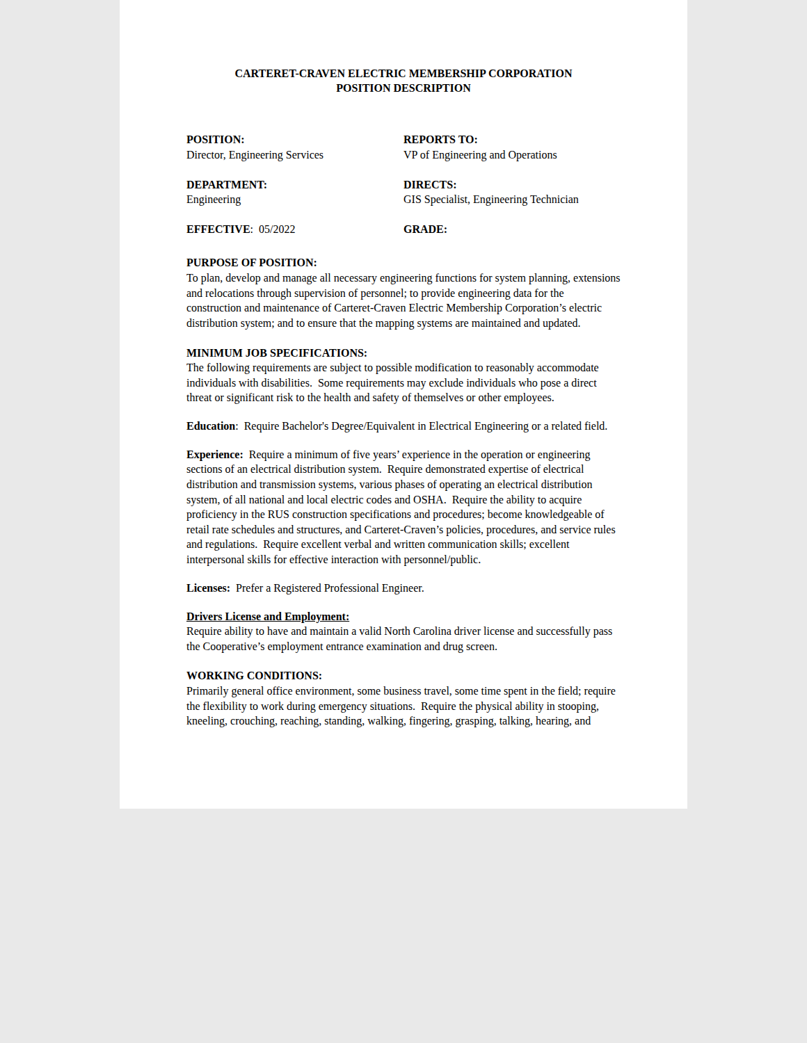CARTERET-CRAVEN ELECTRIC MEMBERSHIP CORPORATION
POSITION DESCRIPTION
| POSITION: | REPORTS TO: |
| Director, Engineering Services | VP of Engineering and Operations |
| DEPARTMENT: | DIRECTS: |
| Engineering | GIS Specialist, Engineering Technician |
| EFFECTIVE : 05/2022 | GRADE: |
PURPOSE OF POSITION:
To plan, develop and manage all necessary engineering functions for system planning, extensions and relocations through supervision of personnel; to provide engineering data for the construction and maintenance of Carteret-Craven Electric Membership Corporation’s electric distribution system; and to ensure that the mapping systems are maintained and updated.
MINIMUM JOB SPECIFICATIONS:
The following requirements are subject to possible modification to reasonably accommodate individuals with disabilities. Some requirements may exclude individuals who pose a direct threat or significant risk to the health and safety of themselves or other employees.
Education: Require Bachelor's Degree/Equivalent in Electrical Engineering or a related field.
Experience: Require a minimum of five years’ experience in the operation or engineering sections of an electrical distribution system. Require demonstrated expertise of electrical distribution and transmission systems, various phases of operating an electrical distribution system, of all national and local electric codes and OSHA. Require the ability to acquire proficiency in the RUS construction specifications and procedures; become knowledgeable of retail rate schedules and structures, and Carteret-Craven’s policies, procedures, and service rules and regulations. Require excellent verbal and written communication skills; excellent interpersonal skills for effective interaction with personnel/public.
Licenses: Prefer a Registered Professional Engineer.
Drivers License and Employment:
Require ability to have and maintain a valid North Carolina driver license and successfully pass the Cooperative’s employment entrance examination and drug screen.
WORKING CONDITIONS:
Primarily general office environment, some business travel, some time spent in the field; require the flexibility to work during emergency situations. Require the physical ability in stooping, kneeling, crouching, reaching, standing, walking, fingering, grasping, talking, hearing, and